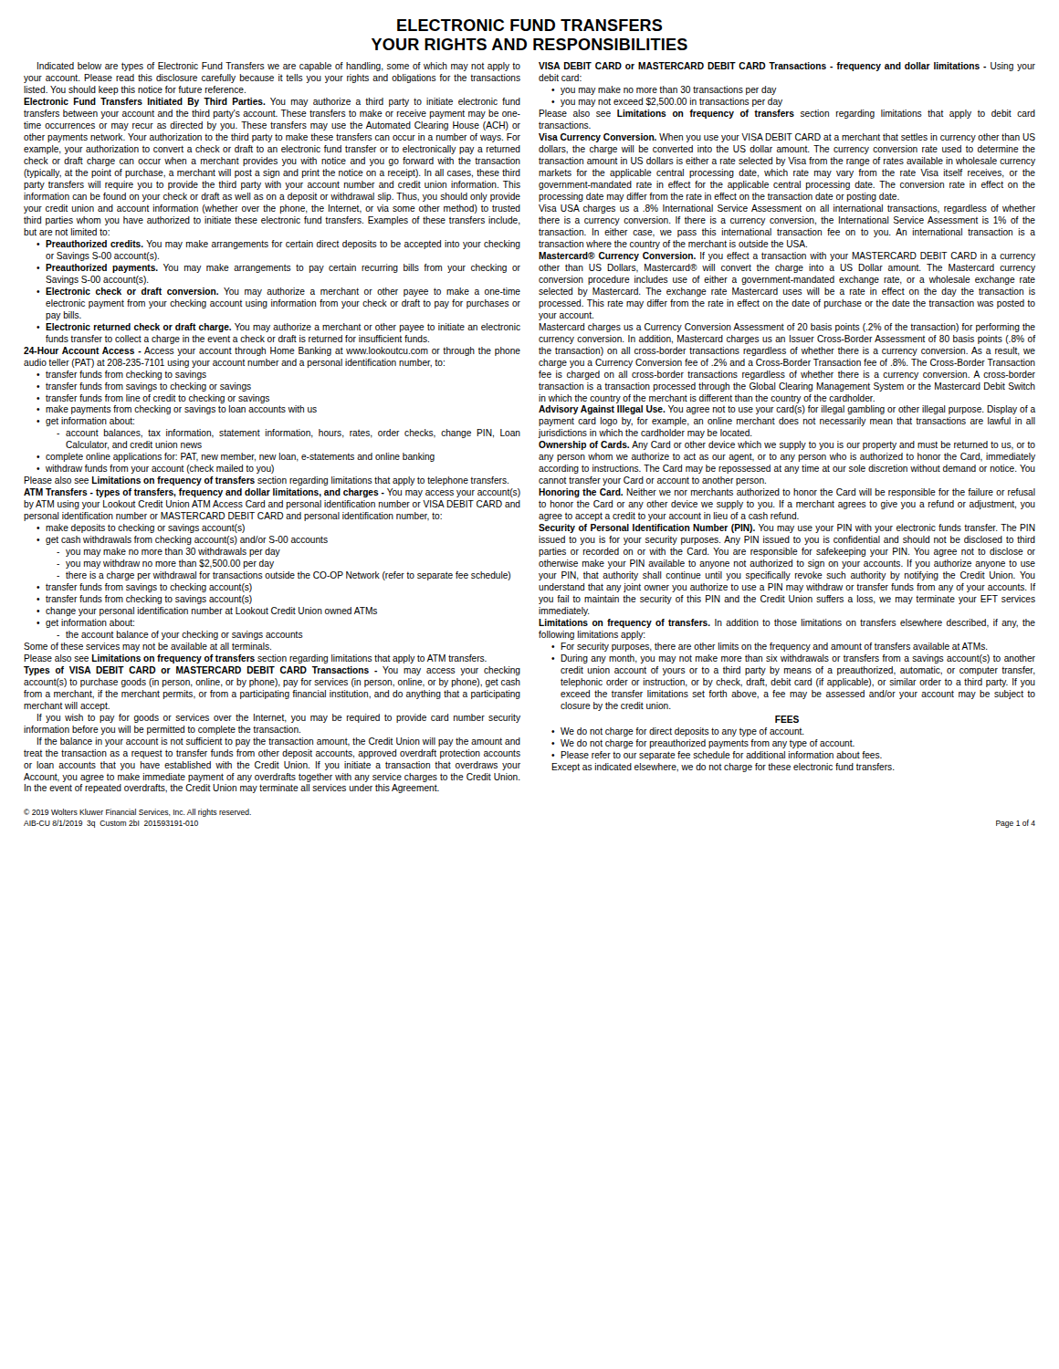ELECTRONIC FUND TRANSFERS
YOUR RIGHTS AND RESPONSIBILITIES
Indicated below are types of Electronic Fund Transfers we are capable of handling, some of which may not apply to your account. Please read this disclosure carefully because it tells you your rights and obligations for the transactions listed. You should keep this notice for future reference.
Electronic Fund Transfers Initiated By Third Parties. You may authorize a third party to initiate electronic fund transfers between your account and the third party's account. These transfers to make or receive payment may be one-time occurrences or may recur as directed by you. These transfers may use the Automated Clearing House (ACH) or other payments network. Your authorization to the third party to make these transfers can occur in a number of ways. For example, your authorization to convert a check or draft to an electronic fund transfer or to electronically pay a returned check or draft charge can occur when a merchant provides you with notice and you go forward with the transaction (typically, at the point of purchase, a merchant will post a sign and print the notice on a receipt). In all cases, these third party transfers will require you to provide the third party with your account number and credit union information. This information can be found on your check or draft as well as on a deposit or withdrawal slip. Thus, you should only provide your credit union and account information (whether over the phone, the Internet, or via some other method) to trusted third parties whom you have authorized to initiate these electronic fund transfers. Examples of these transfers include, but are not limited to:
Preauthorized credits. You may make arrangements for certain direct deposits to be accepted into your checking or Savings S-00 account(s).
Preauthorized payments. You may make arrangements to pay certain recurring bills from your checking or Savings S-00 account(s).
Electronic check or draft conversion. You may authorize a merchant or other payee to make a one-time electronic payment from your checking account using information from your check or draft to pay for purchases or pay bills.
Electronic returned check or draft charge. You may authorize a merchant or other payee to initiate an electronic funds transfer to collect a charge in the event a check or draft is returned for insufficient funds.
24-Hour Account Access - Access your account through Home Banking at www.lookoutcu.com or through the phone audio teller (PAT) at 208-235-7101 using your account number and a personal identification number, to:
transfer funds from checking to savings
transfer funds from savings to checking or savings
transfer funds from line of credit to checking or savings
make payments from checking or savings to loan accounts with us
get information about:
account balances, tax information, statement information, hours, rates, order checks, change PIN, Loan Calculator, and credit union news
complete online applications for: PAT, new member, new loan, e-statements and online banking
withdraw funds from your account (check mailed to you)
Please also see Limitations on frequency of transfers section regarding limitations that apply to telephone transfers.
ATM Transfers - types of transfers, frequency and dollar limitations, and charges - You may access your account(s) by ATM using your Lookout Credit Union ATM Access Card and personal identification number or VISA DEBIT CARD and personal identification number or MASTERCARD DEBIT CARD and personal identification number, to:
make deposits to checking or savings account(s)
get cash withdrawals from checking account(s) and/or S-00 accounts
you may make no more than 30 withdrawals per day
you may withdraw no more than $2,500.00 per day
there is a charge per withdrawal for transactions outside the CO-OP Network (refer to separate fee schedule)
transfer funds from savings to checking account(s)
transfer funds from checking to savings account(s)
change your personal identification number at Lookout Credit Union owned ATMs
get information about:
the account balance of your checking or savings accounts
Some of these services may not be available at all terminals.
Please also see Limitations on frequency of transfers section regarding limitations that apply to ATM transfers.
Types of VISA DEBIT CARD or MASTERCARD DEBIT CARD Transactions - You may access your checking account(s) to purchase goods (in person, online, or by phone), pay for services (in person, online, or by phone), get cash from a merchant, if the merchant permits, or from a participating financial institution, and do anything that a participating merchant will accept.
If you wish to pay for goods or services over the Internet, you may be required to provide card number security information before you will be permitted to complete the transaction.
If the balance in your account is not sufficient to pay the transaction amount, the Credit Union will pay the amount and treat the transaction as a request to transfer funds from other deposit accounts, approved overdraft protection accounts or loan accounts that you have established with the Credit Union. If you initiate a transaction that overdraws your Account, you agree to make immediate payment of any overdrafts together with any service charges to the Credit Union. In the event of repeated overdrafts, the Credit Union may terminate all services under this Agreement.
VISA DEBIT CARD or MASTERCARD DEBIT CARD Transactions - frequency and dollar limitations - Using your debit card:
you may make no more than 30 transactions per day
you may not exceed $2,500.00 in transactions per day
Please also see Limitations on frequency of transfers section regarding limitations that apply to debit card transactions.
Visa Currency Conversion. When you use your VISA DEBIT CARD at a merchant that settles in currency other than US dollars, the charge will be converted into the US dollar amount. The currency conversion rate used to determine the transaction amount in US dollars is either a rate selected by Visa from the range of rates available in wholesale currency markets for the applicable central processing date, which rate may vary from the rate Visa itself receives, or the government-mandated rate in effect for the applicable central processing date. The conversion rate in effect on the processing date may differ from the rate in effect on the transaction date or posting date.
Visa USA charges us a .8% International Service Assessment on all international transactions, regardless of whether there is a currency conversion. If there is a currency conversion, the International Service Assessment is 1% of the transaction. In either case, we pass this international transaction fee on to you. An international transaction is a transaction where the country of the merchant is outside the USA.
Mastercard® Currency Conversion. If you effect a transaction with your MASTERCARD DEBIT CARD in a currency other than US Dollars, Mastercard® will convert the charge into a US Dollar amount. The Mastercard currency conversion procedure includes use of either a government-mandated exchange rate, or a wholesale exchange rate selected by Mastercard. The exchange rate Mastercard uses will be a rate in effect on the day the transaction is processed. This rate may differ from the rate in effect on the date of purchase or the date the transaction was posted to your account.
Mastercard charges us a Currency Conversion Assessment of 20 basis points (.2% of the transaction) for performing the currency conversion. In addition, Mastercard charges us an Issuer Cross-Border Assessment of 80 basis points (.8% of the transaction) on all cross-border transactions regardless of whether there is a currency conversion. As a result, we charge you a Currency Conversion fee of .2% and a Cross-Border Transaction fee of .8%. The Cross-Border Transaction fee is charged on all cross-border transactions regardless of whether there is a currency conversion. A cross-border transaction is a transaction processed through the Global Clearing Management System or the Mastercard Debit Switch in which the country of the merchant is different than the country of the cardholder.
Advisory Against Illegal Use. You agree not to use your card(s) for illegal gambling or other illegal purpose. Display of a payment card logo by, for example, an online merchant does not necessarily mean that transactions are lawful in all jurisdictions in which the cardholder may be located.
Ownership of Cards. Any Card or other device which we supply to you is our property and must be returned to us, or to any person whom we authorize to act as our agent, or to any person who is authorized to honor the Card, immediately according to instructions. The Card may be repossessed at any time at our sole discretion without demand or notice. You cannot transfer your Card or account to another person.
Honoring the Card. Neither we nor merchants authorized to honor the Card will be responsible for the failure or refusal to honor the Card or any other device we supply to you. If a merchant agrees to give you a refund or adjustment, you agree to accept a credit to your account in lieu of a cash refund.
Security of Personal Identification Number (PIN). You may use your PIN with your electronic funds transfer. The PIN issued to you is for your security purposes. Any PIN issued to you is confidential and should not be disclosed to third parties or recorded on or with the Card. You are responsible for safekeeping your PIN. You agree not to disclose or otherwise make your PIN available to anyone not authorized to sign on your accounts. If you authorize anyone to use your PIN, that authority shall continue until you specifically revoke such authority by notifying the Credit Union. You understand that any joint owner you authorize to use a PIN may withdraw or transfer funds from any of your accounts. If you fail to maintain the security of this PIN and the Credit Union suffers a loss, we may terminate your EFT services immediately.
Limitations on frequency of transfers. In addition to those limitations on transfers elsewhere described, if any, the following limitations apply:
For security purposes, there are other limits on the frequency and amount of transfers available at ATMs.
During any month, you may not make more than six withdrawals or transfers from a savings account(s) to another credit union account of yours or to a third party by means of a preauthorized, automatic, or computer transfer, telephonic order or instruction, or by check, draft, debit card (if applicable), or similar order to a third party. If you exceed the transfer limitations set forth above, a fee may be assessed and/or your account may be subject to closure by the credit union.
FEES
We do not charge for direct deposits to any type of account.
We do not charge for preauthorized payments from any type of account.
Please refer to our separate fee schedule for additional information about fees.
Except as indicated elsewhere, we do not charge for these electronic fund transfers.
© 2019 Wolters Kluwer Financial Services, Inc. All rights reserved.
AIB-CU 8/1/2019 3q Custom 2bI 201593191-010
Page 1 of 4